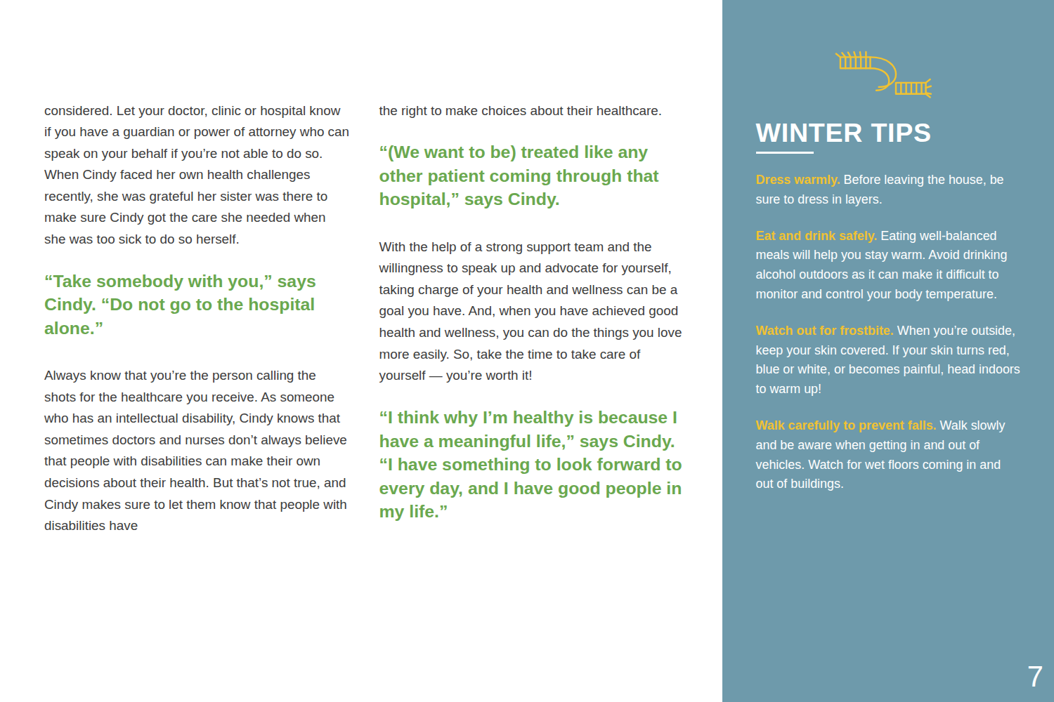considered. Let your doctor, clinic or hospital know if you have a guardian or power of attorney who can speak on your behalf if you’re not able to do so. When Cindy faced her own health challenges recently, she was grateful her sister was there to make sure Cindy got the care she needed when she was too sick to do so herself.
“Take somebody with you,” says Cindy. “Do not go to the hospital alone.”
Always know that you’re the person calling the shots for the healthcare you receive. As someone who has an intellectual disability, Cindy knows that sometimes doctors and nurses don’t always believe that people with disabilities can make their own decisions about their health. But that’s not true, and Cindy makes sure to let them know that people with disabilities have
the right to make choices about their healthcare.
“(We want to be) treated like any other patient coming through that hospital,” says Cindy.
With the help of a strong support team and the willingness to speak up and advocate for yourself, taking charge of your health and wellness can be a goal you have. And, when you have achieved good health and wellness, you can do the things you love more easily. So, take the time to take care of yourself — you’re worth it!
“I think why I’m healthy is because I have a meaningful life,” says Cindy. “I have something to look forward to every day, and I have good people in my life.”
WINTER TIPS
Dress warmly. Before leaving the house, be sure to dress in layers.
Eat and drink safely. Eating well-balanced meals will help you stay warm. Avoid drinking alcohol outdoors as it can make it difficult to monitor and control your body temperature.
Watch out for frostbite. When you’re outside, keep your skin covered. If your skin turns red, blue or white, or becomes painful, head indoors to warm up!
Walk carefully to prevent falls. Walk slowly and be aware when getting in and out of vehicles. Watch for wet floors coming in and out of buildings.
7